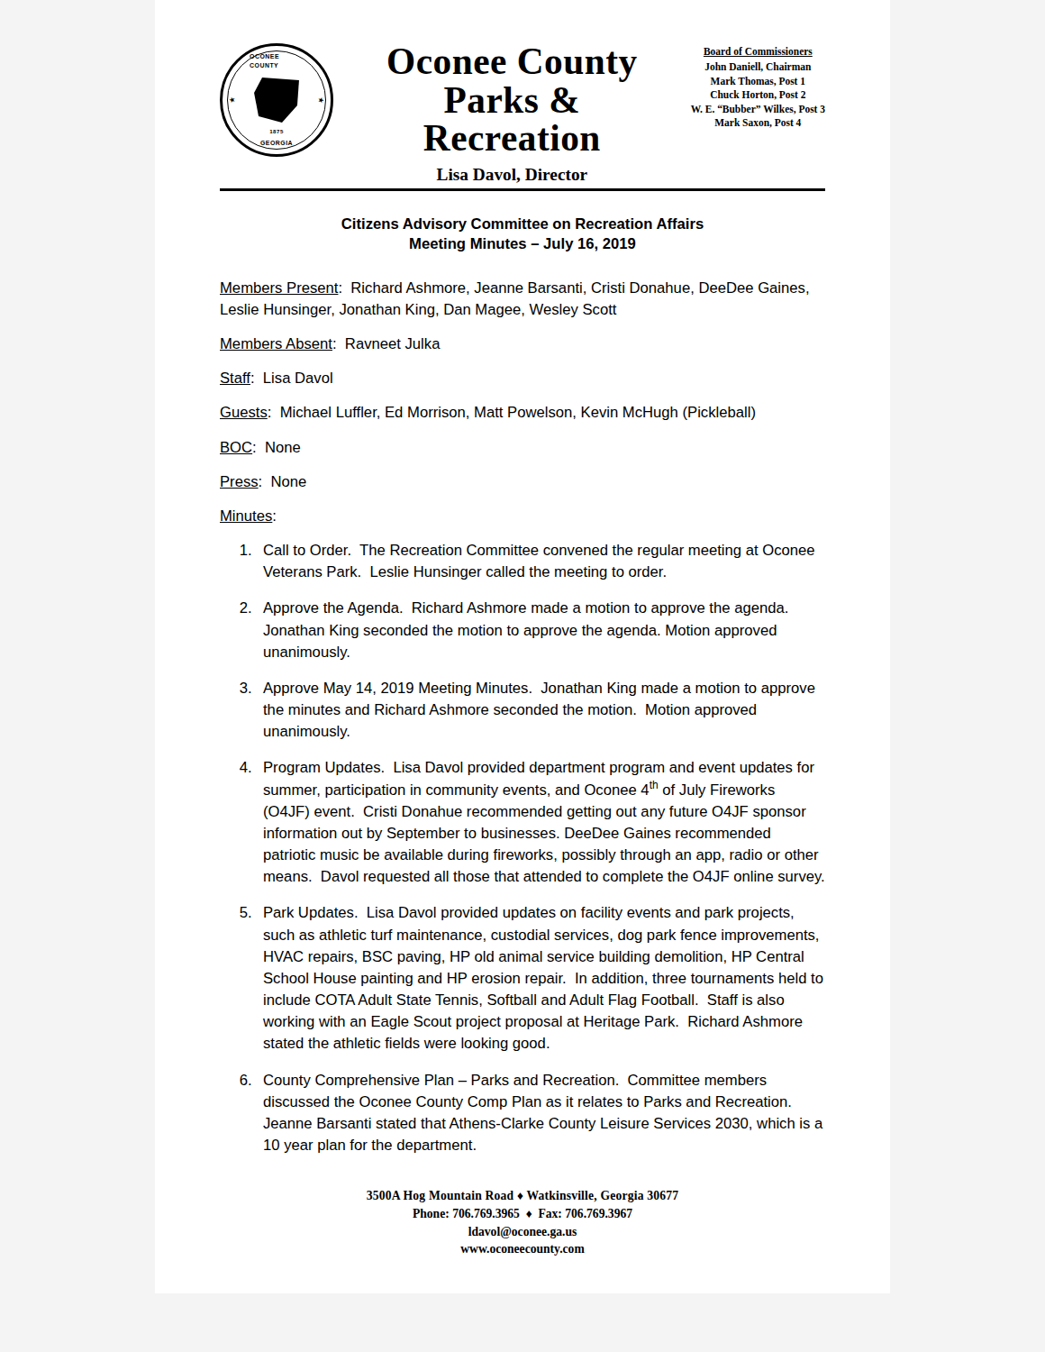OCONEE COUNTY ★ ★ 1875 GEORGIA
Oconee County
Parks & Recreation
Lisa Davol, Director
Board of Commissioners
John Daniell, Chairman
Mark Thomas, Post 1
Chuck Horton, Post 2
W. E. “Bubber” Wilkes, Post 3
Mark Saxon, Post 4
Citizens Advisory Committee on Recreation Affairs
Meeting Minutes – July 16, 2019
Members Present: Richard Ashmore, Jeanne Barsanti, Cristi Donahue, DeeDee Gaines, Leslie Hunsinger, Jonathan King, Dan Magee, Wesley Scott
Members Absent: Ravneet Julka
Staff: Lisa Davol
Guests: Michael Luffler, Ed Morrison, Matt Powelson, Kevin McHugh (Pickleball)
BOC: None
Press: None
Minutes:
Call to Order. The Recreation Committee convened the regular meeting at Oconee Veterans Park. Leslie Hunsinger called the meeting to order.
Approve the Agenda. Richard Ashmore made a motion to approve the agenda. Jonathan King seconded the motion to approve the agenda. Motion approved unanimously.
Approve May 14, 2019 Meeting Minutes. Jonathan King made a motion to approve the minutes and Richard Ashmore seconded the motion. Motion approved unanimously.
Program Updates. Lisa Davol provided department program and event updates for summer, participation in community events, and Oconee 4th of July Fireworks (O4JF) event. Cristi Donahue recommended getting out any future O4JF sponsor information out by September to businesses. DeeDee Gaines recommended patriotic music be available during fireworks, possibly through an app, radio or other means. Davol requested all those that attended to complete the O4JF online survey.
Park Updates. Lisa Davol provided updates on facility events and park projects, such as athletic turf maintenance, custodial services, dog park fence improvements, HVAC repairs, BSC paving, HP old animal service building demolition, HP Central School House painting and HP erosion repair. In addition, three tournaments held to include COTA Adult State Tennis, Softball and Adult Flag Football. Staff is also working with an Eagle Scout project proposal at Heritage Park. Richard Ashmore stated the athletic fields were looking good.
County Comprehensive Plan – Parks and Recreation. Committee members discussed the Oconee County Comp Plan as it relates to Parks and Recreation. Jeanne Barsanti stated that Athens-Clarke County Leisure Services 2030, which is a 10 year plan for the department.
3500A Hog Mountain Road ♦ Watkinsville, Georgia 30677
Phone: 706.769.3965 ♦ Fax: 706.769.3967
ldavol@oconee.ga.us
www.oconeecounty.com